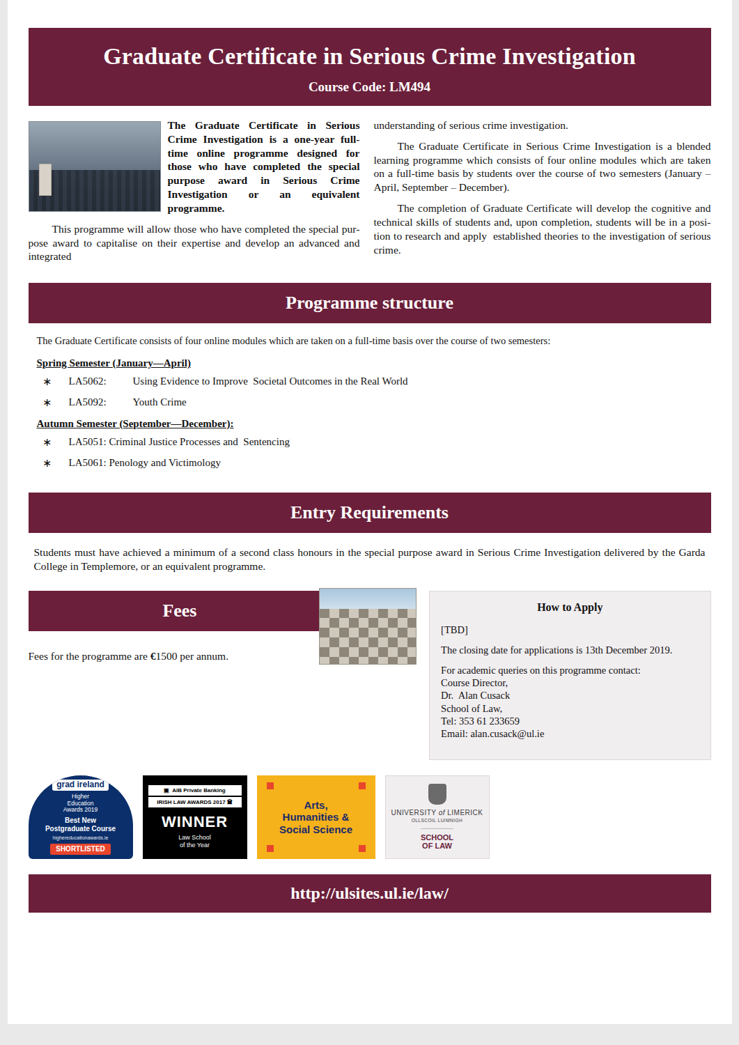Graduate Certificate in Serious Crime Investigation
Course Code: LM494
The Graduate Certificate in Serious Crime Investigation is a one-year full-time online programme designed for those who have completed the special purpose award in Serious Crime Investigation or an equivalent programme.
This programme will allow those who have completed the special purpose award to capitalise on their expertise and develop an advanced and integrated
understanding of serious crime investigation.
The Graduate Certificate in Serious Crime Investigation is a blended learning programme which consists of four online modules which are taken on a full-time basis by students over the course of two semesters (January – April, September – December).
The completion of Graduate Certificate will develop the cognitive and technical skills of students and, upon completion, students will be in a position to research and apply established theories to the investigation of serious crime.
Programme structure
The Graduate Certificate consists of four online modules which are taken on a full-time basis over the course of two semesters:
Spring Semester (January—April)
LA5062: Using Evidence to Improve Societal Outcomes in the Real World
LA5092: Youth Crime
Autumn Semester (September—December):
LA5051: Criminal Justice Processes and Sentencing
LA5061: Penology and Victimology
Entry Requirements
Students must have achieved a minimum of a second class honours in the special purpose award in Serious Crime Investigation delivered by the Garda College in Templemore, or an equivalent programme.
Fees
Fees for the programme are €1500 per annum.
How to Apply
[TBD]
The closing date for applications is 13th December 2019.
For academic queries on this programme contact:
Course Director,
Dr. Alan Cusack
School of Law,
Tel: 353 61 233659
Email: alan.cusack@ul.ie
grad ireland
Higher
Education
Awards 2019
Best New
Postgraduate Course
highereducationawards.ie
SHORTLISTED
▣ AIB Private Banking
IRISH LAW AWARDS 2017 🏛
WINNER
Law School
of the Year
Arts,
Humanities &
Social Science
UNIVERSITY of LIMERICK
OLLSCOIL LUIMNIGH
SCHOOL
OF LAW
http://ulsites.ul.ie/law/